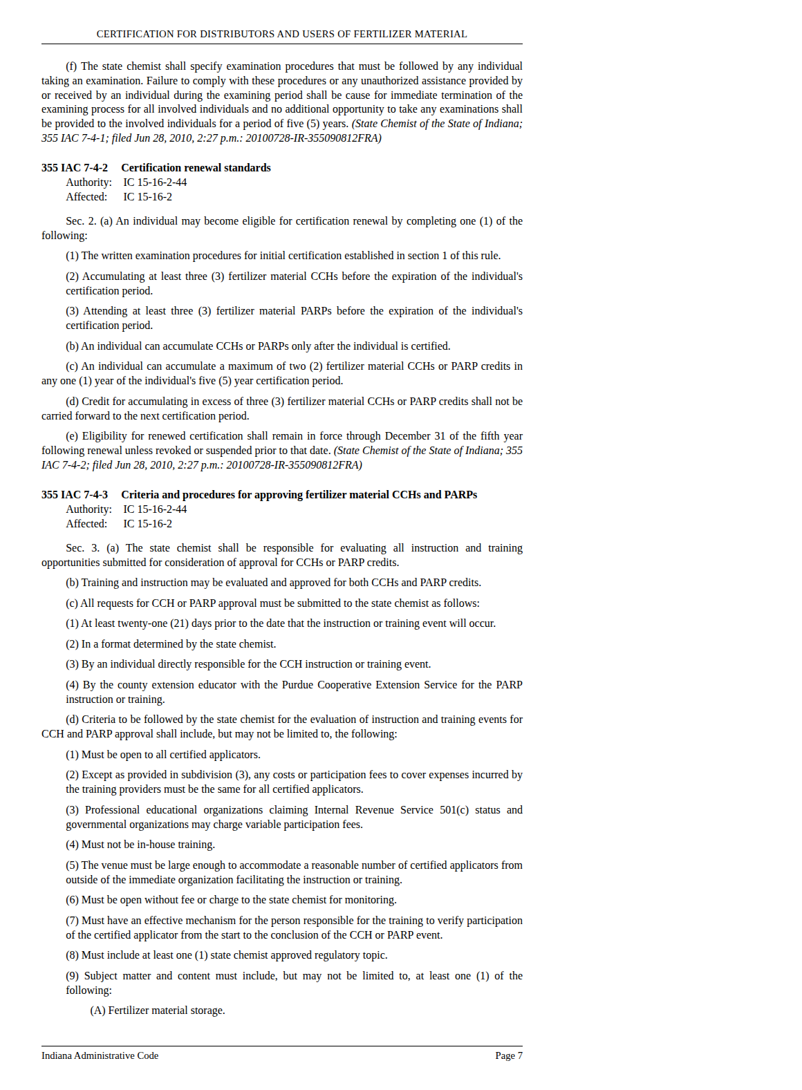CERTIFICATION FOR DISTRIBUTORS AND USERS OF FERTILIZER MATERIAL
(f) The state chemist shall specify examination procedures that must be followed by any individual taking an examination. Failure to comply with these procedures or any unauthorized assistance provided by or received by an individual during the examining period shall be cause for immediate termination of the examining process for all involved individuals and no additional opportunity to take any examinations shall be provided to the involved individuals for a period of five (5) years. (State Chemist of the State of Indiana; 355 IAC 7-4-1; filed Jun 28, 2010, 2:27 p.m.: 20100728-IR-355090812FRA)
355 IAC 7-4-2 Certification renewal standards
Authority: IC 15-16-2-44
Affected: IC 15-16-2
Sec. 2. (a) An individual may become eligible for certification renewal by completing one (1) of the following:
(1) The written examination procedures for initial certification established in section 1 of this rule.
(2) Accumulating at least three (3) fertilizer material CCHs before the expiration of the individual's certification period.
(3) Attending at least three (3) fertilizer material PARPs before the expiration of the individual's certification period.
(b) An individual can accumulate CCHs or PARPs only after the individual is certified.
(c) An individual can accumulate a maximum of two (2) fertilizer material CCHs or PARP credits in any one (1) year of the individual's five (5) year certification period.
(d) Credit for accumulating in excess of three (3) fertilizer material CCHs or PARP credits shall not be carried forward to the next certification period.
(e) Eligibility for renewed certification shall remain in force through December 31 of the fifth year following renewal unless revoked or suspended prior to that date. (State Chemist of the State of Indiana; 355 IAC 7-4-2; filed Jun 28, 2010, 2:27 p.m.: 20100728-IR-355090812FRA)
355 IAC 7-4-3 Criteria and procedures for approving fertilizer material CCHs and PARPs
Authority: IC 15-16-2-44
Affected: IC 15-16-2
Sec. 3. (a) The state chemist shall be responsible for evaluating all instruction and training opportunities submitted for consideration of approval for CCHs or PARP credits.
(b) Training and instruction may be evaluated and approved for both CCHs and PARP credits.
(c) All requests for CCH or PARP approval must be submitted to the state chemist as follows:
(1) At least twenty-one (21) days prior to the date that the instruction or training event will occur.
(2) In a format determined by the state chemist.
(3) By an individual directly responsible for the CCH instruction or training event.
(4) By the county extension educator with the Purdue Cooperative Extension Service for the PARP instruction or training.
(d) Criteria to be followed by the state chemist for the evaluation of instruction and training events for CCH and PARP approval shall include, but may not be limited to, the following:
(1) Must be open to all certified applicators.
(2) Except as provided in subdivision (3), any costs or participation fees to cover expenses incurred by the training providers must be the same for all certified applicators.
(3) Professional educational organizations claiming Internal Revenue Service 501(c) status and governmental organizations may charge variable participation fees.
(4) Must not be in-house training.
(5) The venue must be large enough to accommodate a reasonable number of certified applicators from outside of the immediate organization facilitating the instruction or training.
(6) Must be open without fee or charge to the state chemist for monitoring.
(7) Must have an effective mechanism for the person responsible for the training to verify participation of the certified applicator from the start to the conclusion of the CCH or PARP event.
(8) Must include at least one (1) state chemist approved regulatory topic.
(9) Subject matter and content must include, but may not be limited to, at least one (1) of the following:
(A) Fertilizer material storage.
Indiana Administrative Code Page 7